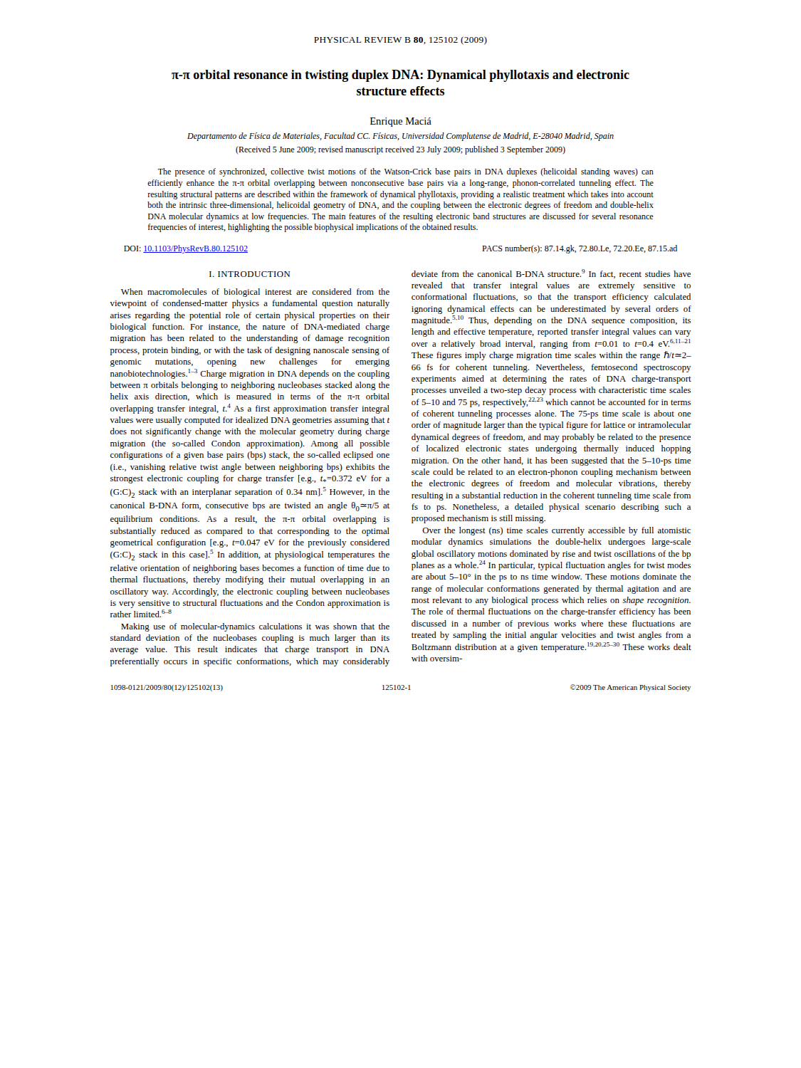PHYSICAL REVIEW B 80, 125102 (2009)
π-π orbital resonance in twisting duplex DNA: Dynamical phyllotaxis and electronic
structure effects
Enrique Maciá
Departamento de Física de Materiales, Facultad CC. Físicas, Universidad Complutense de Madrid, E-28040 Madrid, Spain
(Received 5 June 2009; revised manuscript received 23 July 2009; published 3 September 2009)
The presence of synchronized, collective twist motions of the Watson-Crick base pairs in DNA duplexes (helicoidal standing waves) can efficiently enhance the π-π orbital overlapping between nonconsecutive base pairs via a long-range, phonon-correlated tunneling effect. The resulting structural patterns are described within the framework of dynamical phyllotaxis, providing a realistic treatment which takes into account both the intrinsic three-dimensional, helicoidal geometry of DNA, and the coupling between the electronic degrees of freedom and double-helix DNA molecular dynamics at low frequencies. The main features of the resulting electronic band structures are discussed for several resonance frequencies of interest, highlighting the possible biophysical implications of the obtained results.
DOI: 10.1103/PhysRevB.80.125102 PACS number(s): 87.14.gk, 72.80.Le, 72.20.Ee, 87.15.ad
I. INTRODUCTION
When macromolecules of biological interest are considered from the viewpoint of condensed-matter physics a fundamental question naturally arises regarding the potential role of certain physical properties on their biological function. For instance, the nature of DNA-mediated charge migration has been related to the understanding of damage recognition process, protein binding, or with the task of designing nanoscale sensing of genomic mutations, opening new challenges for emerging nanobiotechnologies.1–3 Charge migration in DNA depends on the coupling between π orbitals belonging to neighboring nucleobases stacked along the helix axis direction, which is measured in terms of the π-π orbital overlapping transfer integral, t.4 As a first approximation transfer integral values were usually computed for idealized DNA geometries assuming that t does not significantly change with the molecular geometry during charge migration (the so-called Condon approximation). Among all possible configurations of a given base pairs (bps) stack, the so-called eclipsed one (i.e., vanishing relative twist angle between neighboring bps) exhibits the strongest electronic coupling for charge transfer [e.g., t*=0.372 eV for a (G:C)2 stack with an interplanar separation of 0.34 nm].5 However, in the canonical B-DNA form, consecutive bps are twisted an angle θ0≃π/5 at equilibrium conditions. As a result, the π-π orbital overlapping is substantially reduced as compared to that corresponding to the optimal geometrical configuration [e.g., t=0.047 eV for the previously considered (G:C)2 stack in this case].5 In addition, at physiological temperatures the relative orientation of neighboring bases becomes a function of time due to thermal fluctuations, thereby modifying their mutual overlapping in an oscillatory way. Accordingly, the electronic coupling between nucleobases is very sensitive to structural fluctuations and the Condon approximation is rather limited.6–8
Making use of molecular-dynamics calculations it was shown that the standard deviation of the nucleobases coupling is much larger than its average value. This result indicates that charge transport in DNA preferentially occurs in specific conformations, which may considerably deviate from the canonical B-DNA structure.9 In fact, recent studies have revealed that transfer integral values are extremely sensitive to conformational fluctuations, so that the transport efficiency calculated ignoring dynamical effects can be underestimated by several orders of magnitude.5,10 Thus, depending on the DNA sequence composition, its length and effective temperature, reported transfer integral values can vary over a relatively broad interval, ranging from t=0.01 to t=0.4 eV.6,11–21 These figures imply charge migration time scales within the range ℏ/t≃2–66 fs for coherent tunneling. Nevertheless, femtosecond spectroscopy experiments aimed at determining the rates of DNA charge-transport processes unveiled a two-step decay process with characteristic time scales of 5–10 and 75 ps, respectively,22,23 which cannot be accounted for in terms of coherent tunneling processes alone. The 75-ps time scale is about one order of magnitude larger than the typical figure for lattice or intramolecular dynamical degrees of freedom, and may probably be related to the presence of localized electronic states undergoing thermally induced hopping migration. On the other hand, it has been suggested that the 5–10-ps time scale could be related to an electron-phonon coupling mechanism between the electronic degrees of freedom and molecular vibrations, thereby resulting in a substantial reduction in the coherent tunneling time scale from fs to ps. Nonetheless, a detailed physical scenario describing such a proposed mechanism is still missing.
Over the longest (ns) time scales currently accessible by full atomistic modular dynamics simulations the double-helix undergoes large-scale global oscillatory motions dominated by rise and twist oscillations of the bp planes as a whole.24 In particular, typical fluctuation angles for twist modes are about 5–10° in the ps to ns time window. These motions dominate the range of molecular conformations generated by thermal agitation and are most relevant to any biological process which relies on shape recognition. The role of thermal fluctuations on the charge-transfer efficiency has been discussed in a number of previous works where these fluctuations are treated by sampling the initial angular velocities and twist angles from a Boltzmann distribution at a given temperature.19,20,25–30 These works dealt with oversim-
1098-0121/2009/80(12)/125102(13) 125102-1 ©2009 The American Physical Society